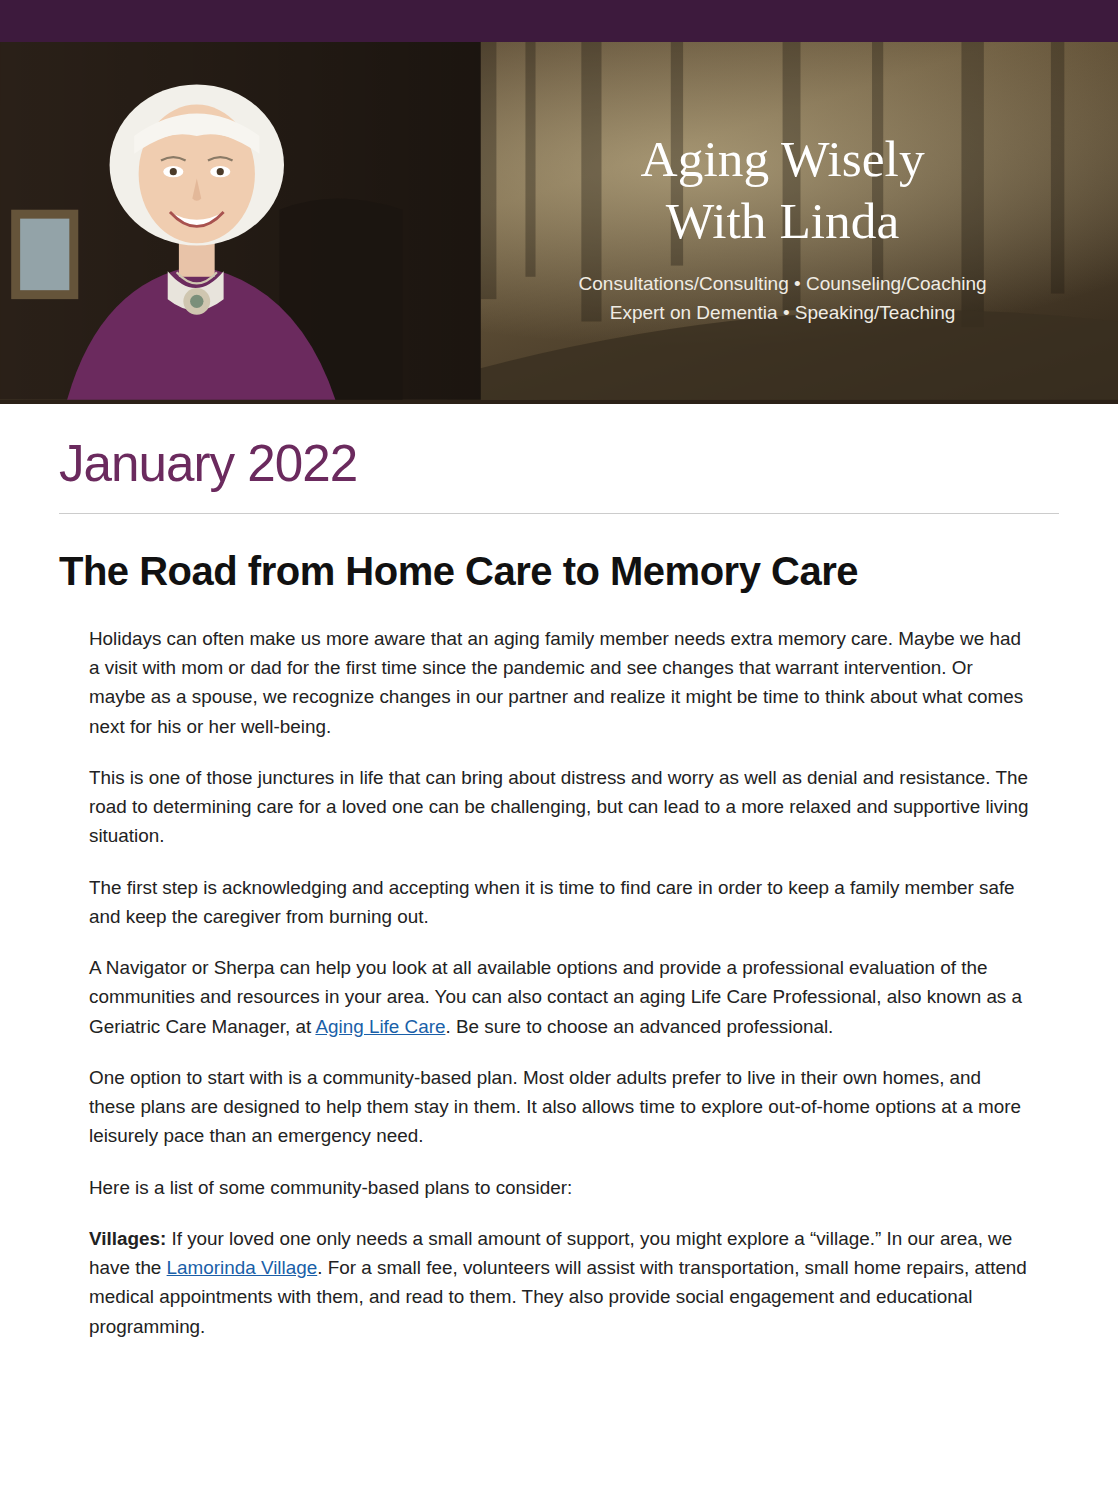Aging Wisely With Linda Consultations/Consulting • Counseling/Coaching Expert on Dementia • Speaking/Teaching
January 2022
The Road from Home Care to Memory Care
Holidays can often make us more aware that an aging family member needs extra memory care. Maybe we had a visit with mom or dad for the first time since the pandemic and see changes that warrant intervention. Or maybe as a spouse, we recognize changes in our partner and realize it might be time to think about what comes next for his or her well-being.
This is one of those junctures in life that can bring about distress and worry as well as denial and resistance. The road to determining care for a loved one can be challenging, but can lead to a more relaxed and supportive living situation.
The first step is acknowledging and accepting when it is time to find care in order to keep a family member safe and keep the caregiver from burning out.
A Navigator or Sherpa can help you look at all available options and provide a professional evaluation of the communities and resources in your area. You can also contact an aging Life Care Professional, also known as a Geriatric Care Manager, at Aging Life Care. Be sure to choose an advanced professional.
One option to start with is a community-based plan. Most older adults prefer to live in their own homes, and these plans are designed to help them stay in them. It also allows time to explore out-of-home options at a more leisurely pace than an emergency need.
Here is a list of some community-based plans to consider:
Villages: If your loved one only needs a small amount of support, you might explore a “village.” In our area, we have the Lamorinda Village. For a small fee, volunteers will assist with transportation, small home repairs, attend medical appointments with them, and read to them. They also provide social engagement and educational programming.